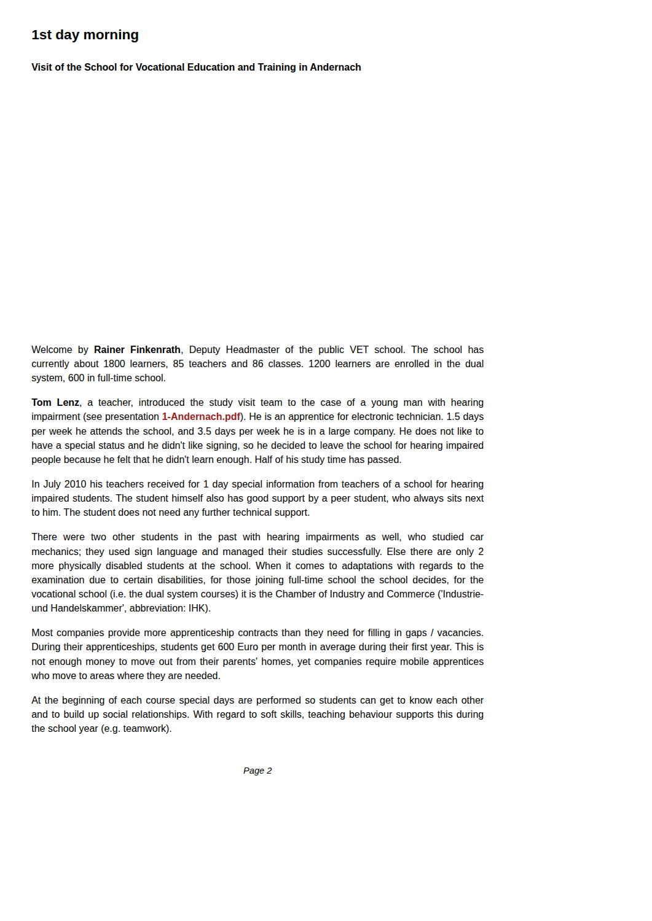1st day morning
Visit of the School for Vocational Education and Training in Andernach
Welcome by Rainer Finkenrath, Deputy Headmaster of the public VET school. The school has currently about 1800 learners, 85 teachers and 86 classes. 1200 learners are enrolled in the dual system, 600 in full-time school.
Tom Lenz, a teacher, introduced the study visit team to the case of a young man with hearing impairment (see presentation 1-Andernach.pdf). He is an apprentice for electronic technician. 1.5 days per week he attends the school, and 3.5 days per week he is in a large company. He does not like to have a special status and he didn't like signing, so he decided to leave the school for hearing impaired people because he felt that he didn't learn enough. Half of his study time has passed.
In July 2010 his teachers received for 1 day special information from teachers of a school for hearing impaired students. The student himself also has good support by a peer student, who always sits next to him. The student does not need any further technical support.
There were two other students in the past with hearing impairments as well, who studied car mechanics; they used sign language and managed their studies successfully. Else there are only 2 more physically disabled students at the school. When it comes to adaptations with regards to the examination due to certain disabilities, for those joining full-time school the school decides, for the vocational school (i.e. the dual system courses) it is the Chamber of Industry and Commerce ('Industrie- und Handelskammer', abbreviation: IHK).
Most companies provide more apprenticeship contracts than they need for filling in gaps / vacancies. During their apprenticeships, students get 600 Euro per month in average during their first year. This is not enough money to move out from their parents' homes, yet companies require mobile apprentices who move to areas where they are needed.
At the beginning of each course special days are performed so students can get to know each other and to build up social relationships. With regard to soft skills, teaching behaviour supports this during the school year (e.g. teamwork).
Page 2